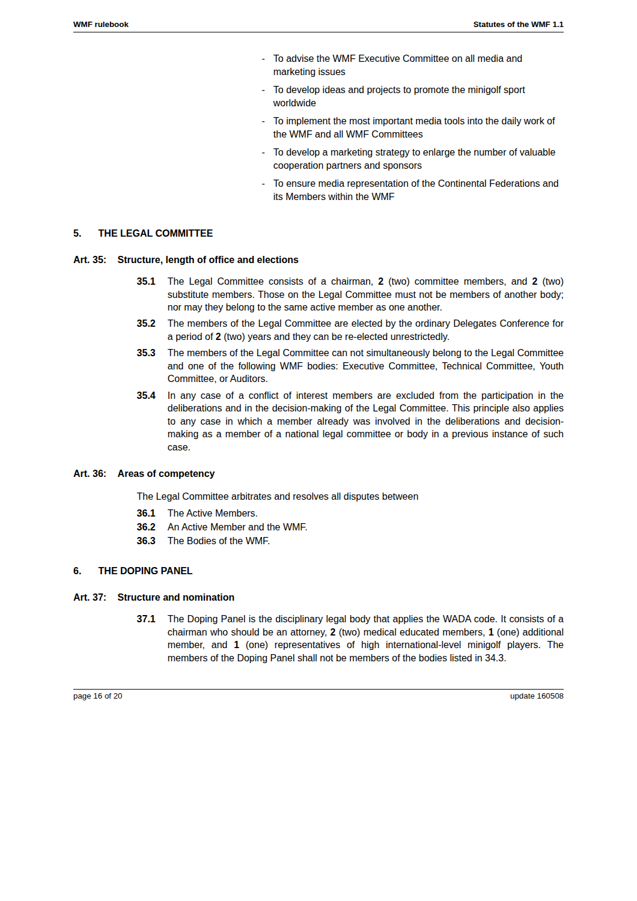WMF rulebook Statutes of the WMF 1.1
To advise the WMF Executive Committee on all media and marketing issues
To develop ideas and projects to promote the minigolf sport worldwide
To implement the most important media tools into the daily work of the WMF and all WMF Committees
To develop a marketing strategy to enlarge the number of valuable cooperation partners and sponsors
To ensure media representation of the Continental Federations and its Members within the WMF
5. THE LEGAL COMMITTEE
Art. 35: Structure, length of office and elections
35.1 The Legal Committee consists of a chairman, 2 (two) committee members, and 2 (two) substitute members. Those on the Legal Committee must not be members of another body; nor may they belong to the same active member as one another.
35.2 The members of the Legal Committee are elected by the ordinary Delegates Conference for a period of 2 (two) years and they can be re-elected unrestrictedly.
35.3 The members of the Legal Committee can not simultaneously belong to the Legal Committee and one of the following WMF bodies: Executive Committee, Technical Committee, Youth Committee, or Auditors.
35.4 In any case of a conflict of interest members are excluded from the participation in the deliberations and in the decision-making of the Legal Committee. This principle also applies to any case in which a member already was involved in the deliberations and decision-making as a member of a national legal committee or body in a previous instance of such case.
Art. 36: Areas of competency
The Legal Committee arbitrates and resolves all disputes between
36.1 The Active Members.
36.2 An Active Member and the WMF.
36.3 The Bodies of the WMF.
6. THE DOPING PANEL
Art. 37: Structure and nomination
37.1 The Doping Panel is the disciplinary legal body that applies the WADA code. It consists of a chairman who should be an attorney, 2 (two) medical educated members, 1 (one) additional member, and 1 (one) representatives of high international-level minigolf players. The members of the Doping Panel shall not be members of the bodies listed in 34.3.
page 16 of 20 update 160508